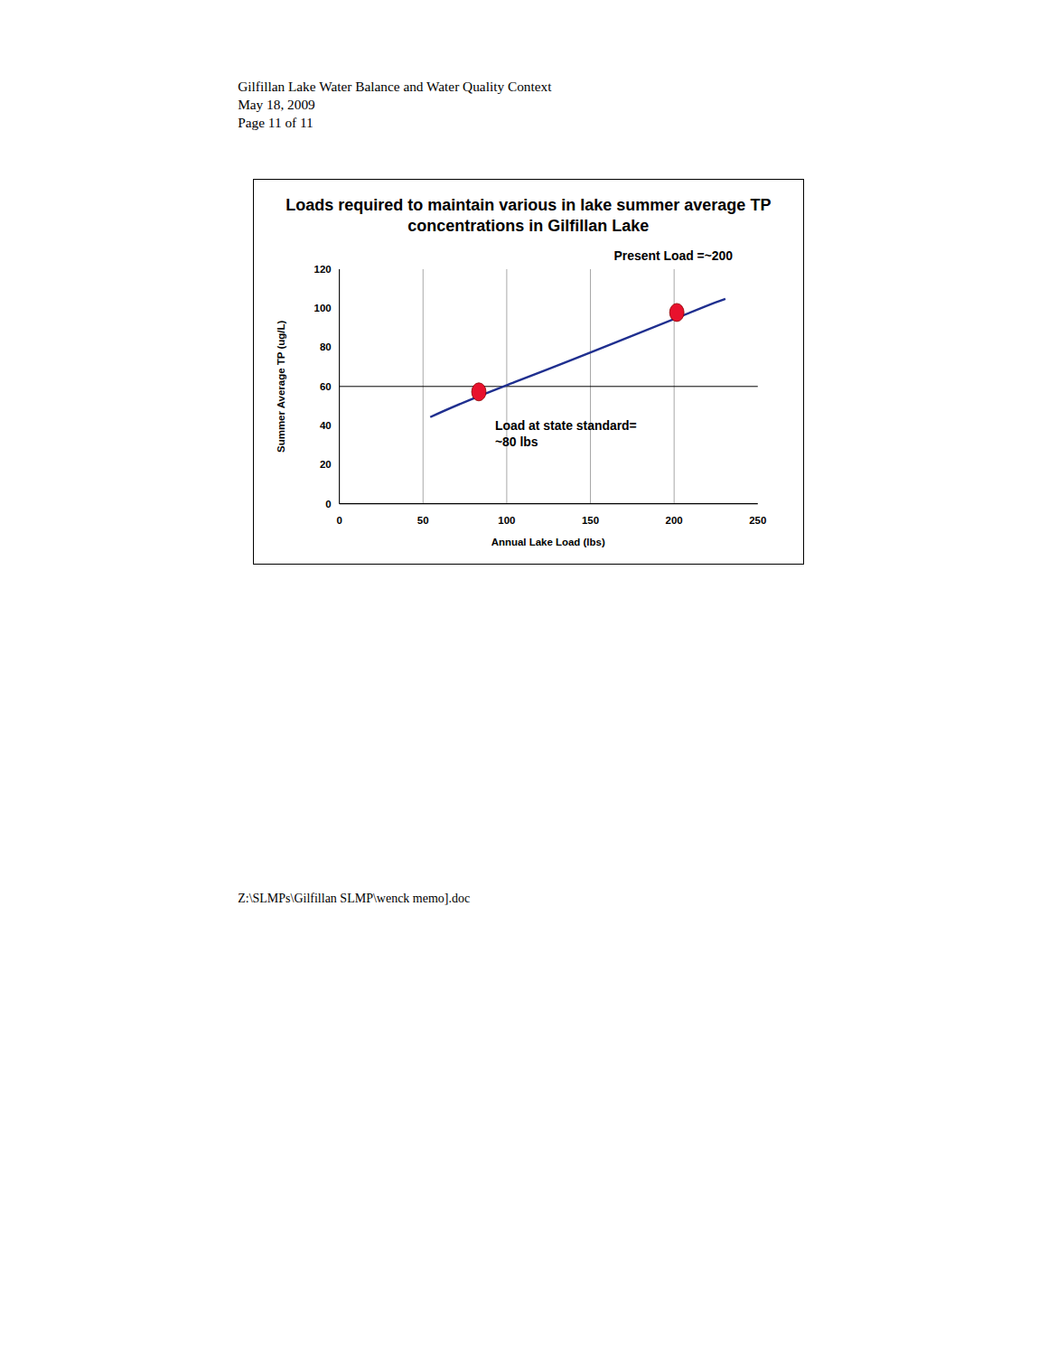Gilfillan Lake Water Balance and Water Quality Context
May 18, 2009
Page 11 of 11
Loads required to maintain various in lake summer average TP
concentrations in Gilfillan Lake
120 100 80 60 40 20 0 0 50 100 150 200 250 Annual Lake Load (lbs) Summer Average TP (ug/L) Present Load =~200 Load at state standard= ~80 lbs
Z:\SLMPs\Gilfillan SLMP\wenck memo].doc